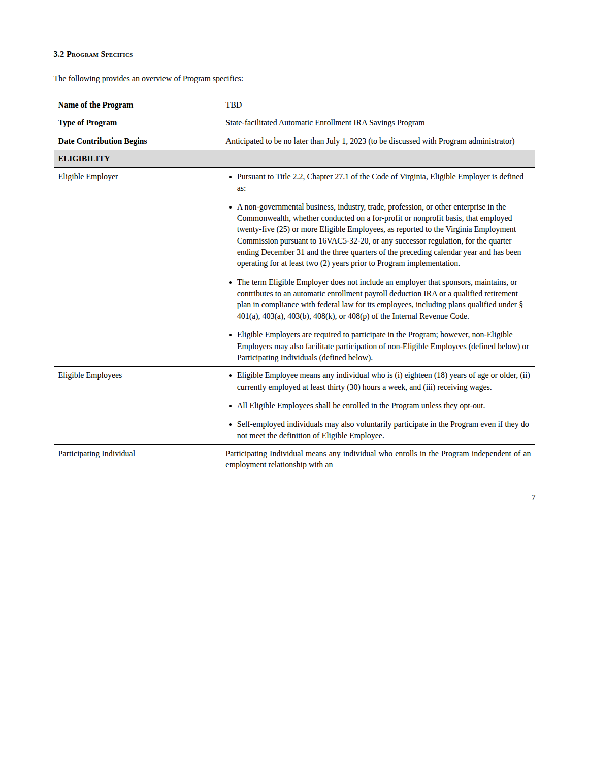3.2 Program Specifics
The following provides an overview of Program specifics:
| Name of the Program | TBD |
| Type of Program | State-facilitated Automatic Enrollment IRA Savings Program |
| Date Contribution Begins | Anticipated to be no later than July 1, 2023 (to be discussed with Program administrator) |
| ELIGIBILITY |
| Eligible Employer | Pursuant to Title 2.2, Chapter 27.1 of the Code of Virginia, Eligible Employer is defined as: A non-governmental business, industry, trade, profession, or other enterprise in the Commonwealth, whether conducted on a for-profit or nonprofit basis, that employed twenty-five (25) or more Eligible Employees, as reported to the Virginia Employment Commission pursuant to 16VAC5-32-20, or any successor regulation, for the quarter ending December 31 and the three quarters of the preceding calendar year and has been operating for at least two (2) years prior to Program implementation. The term Eligible Employer does not include an employer that sponsors, maintains, or contributes to an automatic enrollment payroll deduction IRA or a qualified retirement plan in compliance with federal law for its employees, including plans qualified under § 401(a), 403(a), 403(b), 408(k), or 408(p) of the Internal Revenue Code. Eligible Employers are required to participate in the Program; however, non-Eligible Employers may also facilitate participation of non-Eligible Employees (defined below) or Participating Individuals (defined below). |
| Eligible Employees | Eligible Employee means any individual who is (i) eighteen (18) years of age or older, (ii) currently employed at least thirty (30) hours a week, and (iii) receiving wages. All Eligible Employees shall be enrolled in the Program unless they opt-out. Self-employed individuals may also voluntarily participate in the Program even if they do not meet the definition of Eligible Employee. |
| Participating Individual | Participating Individual means any individual who enrolls in the Program independent of an employment relationship with an |
7